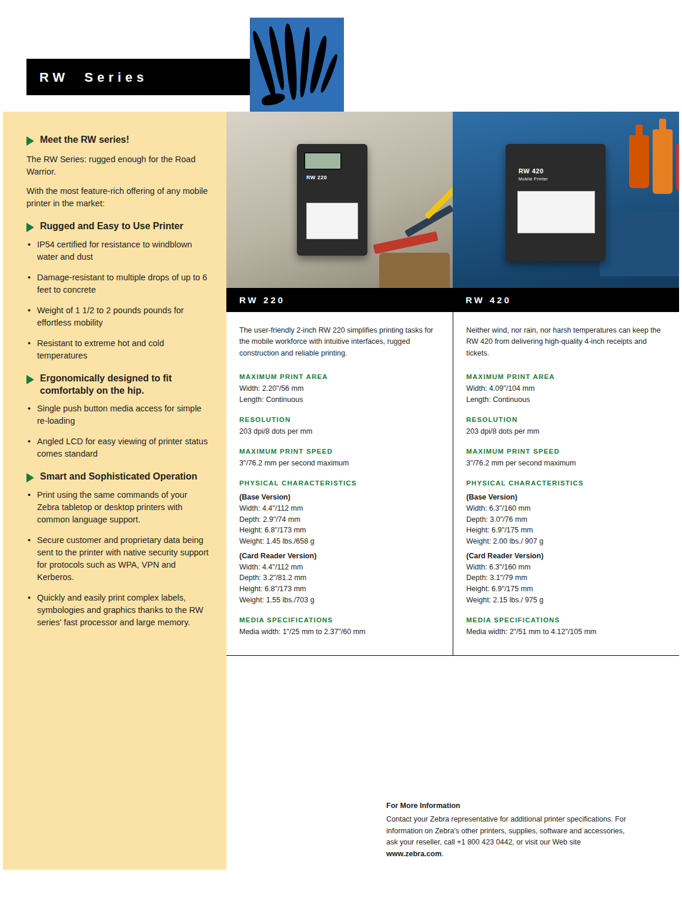RW Series
Meet the RW series!
The RW Series: rugged enough for the Road Warrior.
With the most feature-rich offering of any mobile printer in the market:
Rugged and Easy to Use Printer
IP54 certified for resistance to windblown water and dust
Damage-resistant to multiple drops of up to 6 feet to concrete
Weight of 1 1/2 to 2 pounds pounds for effortless mobility
Resistant to extreme hot and cold temperatures
Ergonomically designed to fit comfortably on the hip.
Single push button media access for simple re-loading
Angled LCD for easy viewing of printer status comes standard
Smart and Sophisticated Operation
Print using the same commands of your Zebra tabletop or desktop printers with common language support.
Secure customer and proprietary data being sent to the printer with native security support for protocols such as WPA, VPN and Kerberos.
Quickly and easily print complex labels, symbologies and graphics thanks to the RW series' fast processor and large memory.
RW 220
RW 420
Mobile Printer
RW 220
RW 420
The user-friendly 2-inch RW 220 simplifies printing tasks for the mobile workforce with intuitive interfaces, rugged construction and reliable printing.
MAXIMUM PRINT AREA
Width: 2.20"/56 mm
Length: Continuous
RESOLUTION
203 dpi/8 dots per mm
MAXIMUM PRINT SPEED
3"/76.2 mm per second maximum
PHYSICAL CHARACTERISTICS
(Base Version)
Width: 4.4"/112 mm
Depth: 2.9"/74 mm
Height: 6.8"/173 mm
Weight: 1.45 lbs./658 g
(Card Reader Version)
Width: 4.4"/112 mm
Depth: 3.2"/81.2 mm
Height: 6.8"/173 mm
Weight: 1.55 lbs./703 g
MEDIA SPECIFICATIONS
Media width: 1"/25 mm to 2.37"/60 mm
Neither wind, nor rain, nor harsh temperatures can keep the RW 420 from delivering high-quality 4-inch receipts and tickets.
MAXIMUM PRINT AREA
Width: 4.09"/104 mm
Length: Continuous
RESOLUTION
203 dpi/8 dots per mm
MAXIMUM PRINT SPEED
3"/76.2 mm per second maximum
PHYSICAL CHARACTERISTICS
(Base Version)
Width: 6.3"/160 mm
Depth: 3.0"/76 mm
Height: 6.9"/175 mm
Weight: 2.00 lbs./ 907 g
(Card Reader Version)
Width: 6.3"/160 mm
Depth: 3.1"/79 mm
Height: 6.9"/175 mm
Weight: 2.15 lbs./ 975 g
MEDIA SPECIFICATIONS
Media width: 2"/51 mm to 4.12"/105 mm
For More Information Contact your Zebra representative for additional printer specifications. For information on Zebra's other printers, supplies, software and accessories, ask your reseller, call +1 800 423 0442, or visit our Web site www.zebra.com.